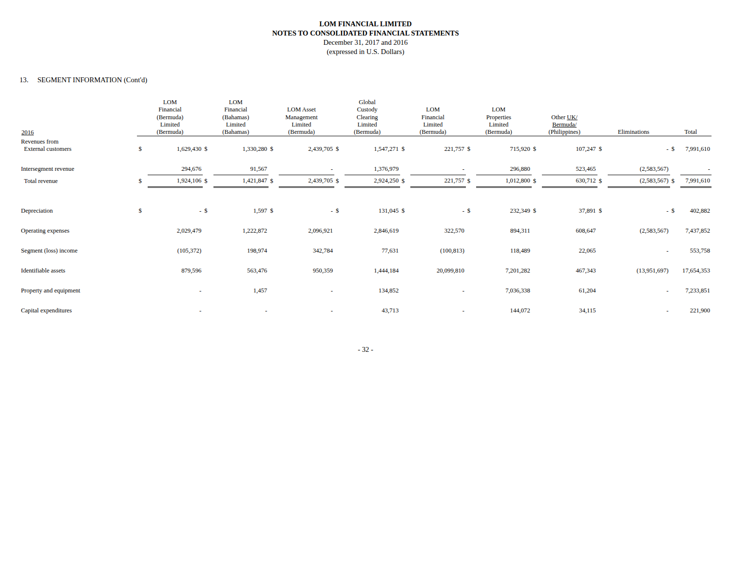LOM FINANCIAL LIMITED
NOTES TO CONSOLIDATED FINANCIAL STATEMENTS
December 31, 2017 and 2016
(expressed in U.S. Dollars)
13. SEGMENT INFORMATION (Cont'd)
| | LOM Financial (Bermuda) Limited | LOM Financial (Bahamas) Limited | LOM Asset Management Limited | Global Custody Clearing Limited | LOM Financial Limited | LOM Properties Limited | Other UK/ Bermuda/ | | |
| --- | --- | --- | --- | --- | --- | --- | --- | --- | --- |
| 2016 | (Bermuda) | (Bahamas) | (Bermuda) | (Bermuda) | (Bermuda) | (Bermuda) | (Philippines) | Eliminations | Total |
| Revenues from External customers | $ | 1,629,430 | $ | 1,330,280 | $ | 2,439,705 | $ | 1,547,271 | $ | 221,757 | $ | 715,920 | $ | 107,247 | $ | - | $ | 7,991,610 |
| Intersegment revenue | | 294,676 | | 91,567 | | - | | 1,376,979 | | - | | 296,880 | | 523,465 | | (2,583,567) | | - |
| Total revenue | $ | 1,924,106 | $ | 1,421,847 | $ | 2,439,705 | $ | 2,924,250 | $ | 221,757 | $ | 1,012,800 | $ | 630,712 | $ | (2,583,567) | $ | 7,991,610 |
| Depreciation | $ | - | $ | 1,597 | $ | - | $ | 131,045 | $ | - | $ | 232,349 | $ | 37,891 | $ | - | $ | 402,882 |
| Operating expenses | | 2,029,479 | | 1,222,872 | | 2,096,921 | | 2,846,619 | | 322,570 | | 894,311 | | 608,647 | | (2,583,567) | | 7,437,852 |
| Segment (loss) income | | (105,372) | | 198,974 | | 342,784 | | 77,631 | | (100,813) | | 118,489 | | 22,065 | | - | | 553,758 |
| Identifiable assets | | 879,596 | | 563,476 | | 950,359 | | 1,444,184 | | 20,099,810 | | 7,201,282 | | 467,343 | | (13,951,697) | | 17,654,353 |
| Property and equipment | | - | | 1,457 | | - | | 134,852 | | - | | 7,036,338 | | 61,204 | | - | | 7,233,851 |
| Capital expenditures | | - | | - | | - | | 43,713 | | - | | 144,072 | | 34,115 | | - | | 221,900 |
- 32 -